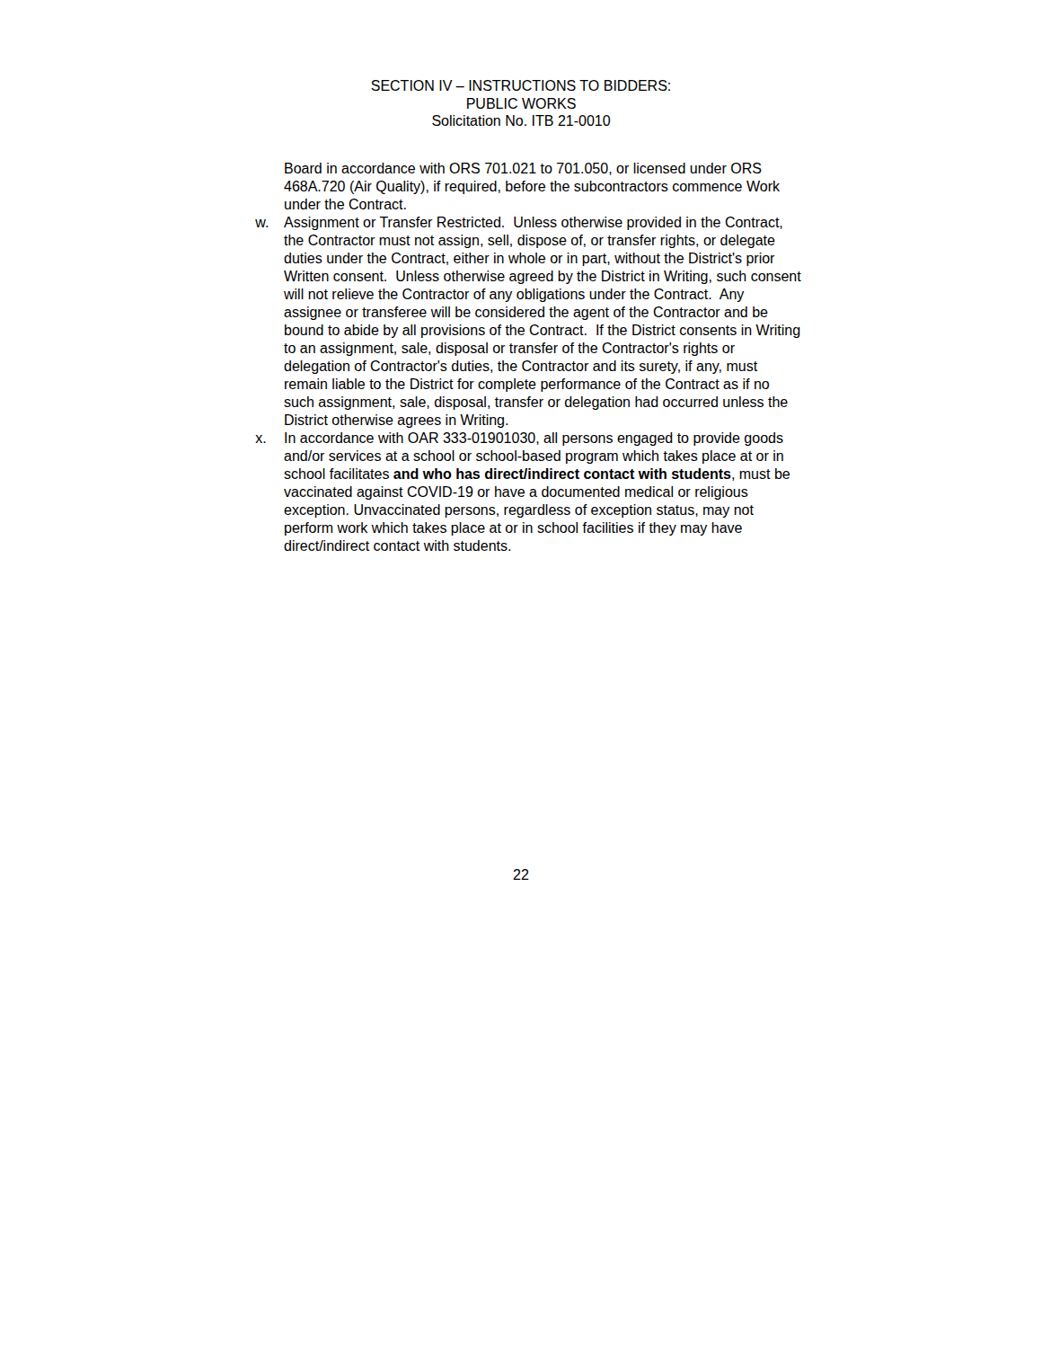SECTION IV – INSTRUCTIONS TO BIDDERS:
PUBLIC WORKS
Solicitation No. ITB 21-0010
Board in accordance with ORS 701.021 to 701.050, or licensed under ORS 468A.720 (Air Quality), if required, before the subcontractors commence Work under the Contract.
w.
Assignment or Transfer Restricted. Unless otherwise provided in the Contract, the Contractor must not assign, sell, dispose of, or transfer rights, or delegate duties under the Contract, either in whole or in part, without the District's prior Written consent. Unless otherwise agreed by the District in Writing, such consent will not relieve the Contractor of any obligations under the Contract. Any assignee or transferee will be considered the agent of the Contractor and be bound to abide by all provisions of the Contract. If the District consents in Writing to an assignment, sale, disposal or transfer of the Contractor's rights or delegation of Contractor's duties, the Contractor and its surety, if any, must remain liable to the District for complete performance of the Contract as if no such assignment, sale, disposal, transfer or delegation had occurred unless the District otherwise agrees in Writing.
x.
In accordance with OAR 333-01901030, all persons engaged to provide goods and/or services at a school or school-based program which takes place at or in school facilitates and who has direct/indirect contact with students, must be vaccinated against COVID-19 or have a documented medical or religious exception. Unvaccinated persons, regardless of exception status, may not perform work which takes place at or in school facilities if they may have direct/indirect contact with students.
22